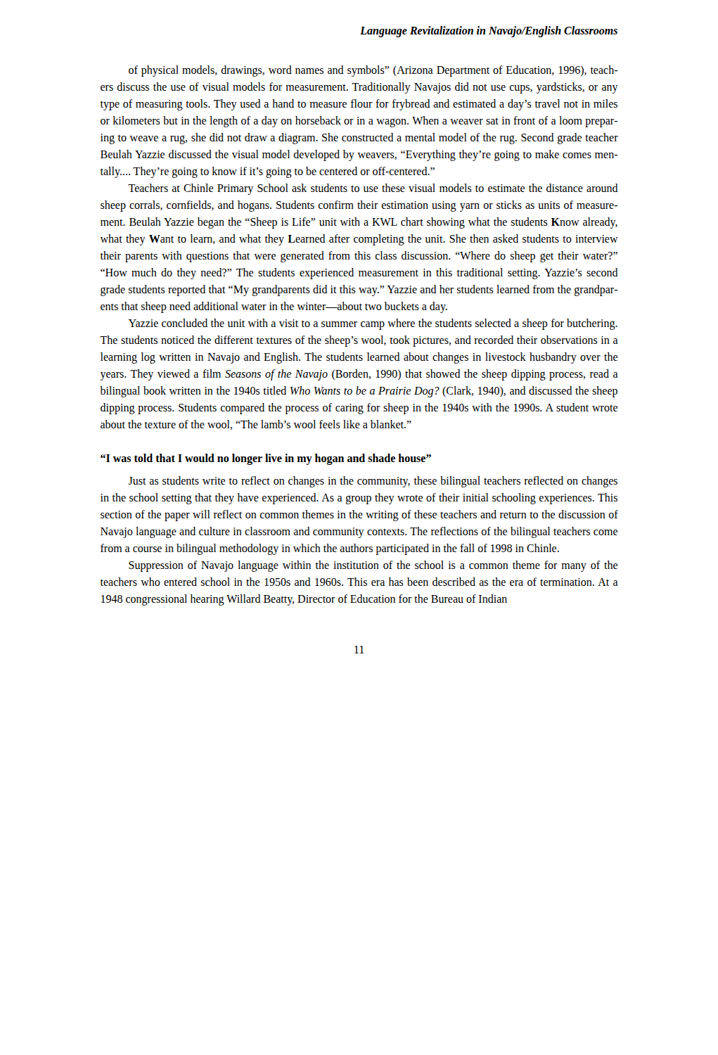Language Revitalization in Navajo/English Classrooms
of physical models, drawings, word names and symbols” (Arizona Department of Education, 1996), teachers discuss the use of visual models for measurement. Traditionally Navajos did not use cups, yardsticks, or any type of measuring tools. They used a hand to measure flour for frybread and estimated a day’s travel not in miles or kilometers but in the length of a day on horseback or in a wagon. When a weaver sat in front of a loom preparing to weave a rug, she did not draw a diagram. She constructed a mental model of the rug. Second grade teacher Beulah Yazzie discussed the visual model developed by weavers, “Everything they’re going to make comes mentally.... They’re going to know if it’s going to be centered or off-centered.”
Teachers at Chinle Primary School ask students to use these visual models to estimate the distance around sheep corrals, cornfields, and hogans. Students confirm their estimation using yarn or sticks as units of measurement. Beulah Yazzie began the “Sheep is Life” unit with a KWL chart showing what the students Know already, what they Want to learn, and what they Learned after completing the unit. She then asked students to interview their parents with questions that were generated from this class discussion. “Where do sheep get their water?” “How much do they need?” The students experienced measurement in this traditional setting. Yazzie’s second grade students reported that “My grandparents did it this way.” Yazzie and her students learned from the grandparents that sheep need additional water in the winter—about two buckets a day.
Yazzie concluded the unit with a visit to a summer camp where the students selected a sheep for butchering. The students noticed the different textures of the sheep’s wool, took pictures, and recorded their observations in a learning log written in Navajo and English. The students learned about changes in livestock husbandry over the years. They viewed a film Seasons of the Navajo (Borden, 1990) that showed the sheep dipping process, read a bilingual book written in the 1940s titled Who Wants to be a Prairie Dog? (Clark, 1940), and discussed the sheep dipping process. Students compared the process of caring for sheep in the 1940s with the 1990s. A student wrote about the texture of the wool, “The lamb’s wool feels like a blanket.”
“I was told that I would no longer live in my hogan and shade house”
Just as students write to reflect on changes in the community, these bilingual teachers reflected on changes in the school setting that they have experienced. As a group they wrote of their initial schooling experiences. This section of the paper will reflect on common themes in the writing of these teachers and return to the discussion of Navajo language and culture in classroom and community contexts. The reflections of the bilingual teachers come from a course in bilingual methodology in which the authors participated in the fall of 1998 in Chinle.
Suppression of Navajo language within the institution of the school is a common theme for many of the teachers who entered school in the 1950s and 1960s. This era has been described as the era of termination. At a 1948 congressional hearing Willard Beatty, Director of Education for the Bureau of Indian
11